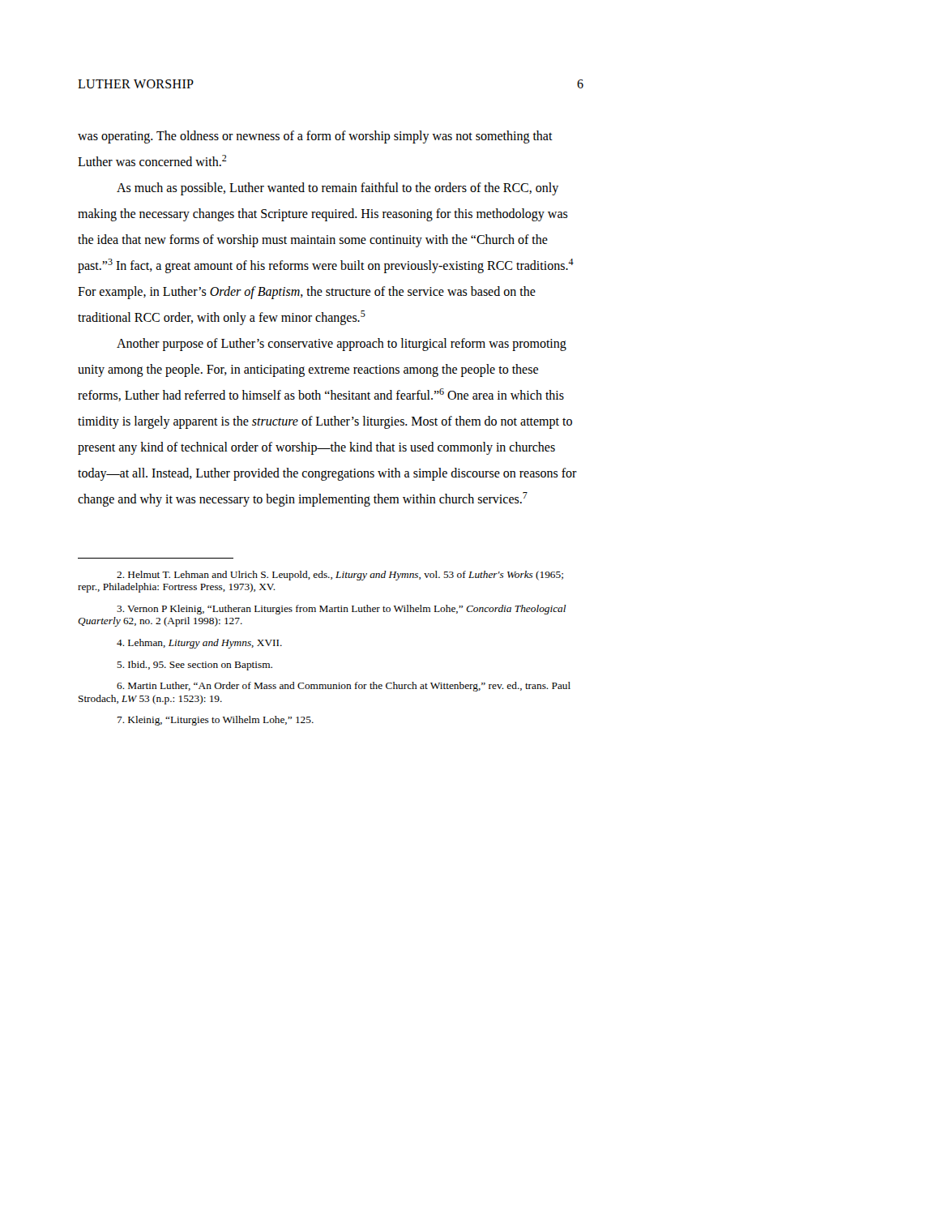LUTHER WORSHIP 6
was operating. The oldness or newness of a form of worship simply was not something that Luther was concerned with.2
As much as possible, Luther wanted to remain faithful to the orders of the RCC, only making the necessary changes that Scripture required. His reasoning for this methodology was the idea that new forms of worship must maintain some continuity with the “Church of the past.”3 In fact, a great amount of his reforms were built on previously-existing RCC traditions.4 For example, in Luther’s Order of Baptism, the structure of the service was based on the traditional RCC order, with only a few minor changes.5
Another purpose of Luther’s conservative approach to liturgical reform was promoting unity among the people. For, in anticipating extreme reactions among the people to these reforms, Luther had referred to himself as both “hesitant and fearful.”6 One area in which this timidity is largely apparent is the structure of Luther’s liturgies. Most of them do not attempt to present any kind of technical order of worship—the kind that is used commonly in churches today—at all. Instead, Luther provided the congregations with a simple discourse on reasons for change and why it was necessary to begin implementing them within church services.7
2. Helmut T. Lehman and Ulrich S. Leupold, eds., Liturgy and Hymns, vol. 53 of Luther's Works (1965; repr., Philadelphia: Fortress Press, 1973), XV.
3. Vernon P Kleinig, “Lutheran Liturgies from Martin Luther to Wilhelm Lohe,” Concordia Theological Quarterly 62, no. 2 (April 1998): 127.
4. Lehman, Liturgy and Hymns, XVII.
5. Ibid., 95. See section on Baptism.
6. Martin Luther, “An Order of Mass and Communion for the Church at Wittenberg,” rev. ed., trans. Paul Strodach, LW 53 (n.p.: 1523): 19.
7. Kleinig, “Liturgies to Wilhelm Lohe,” 125.